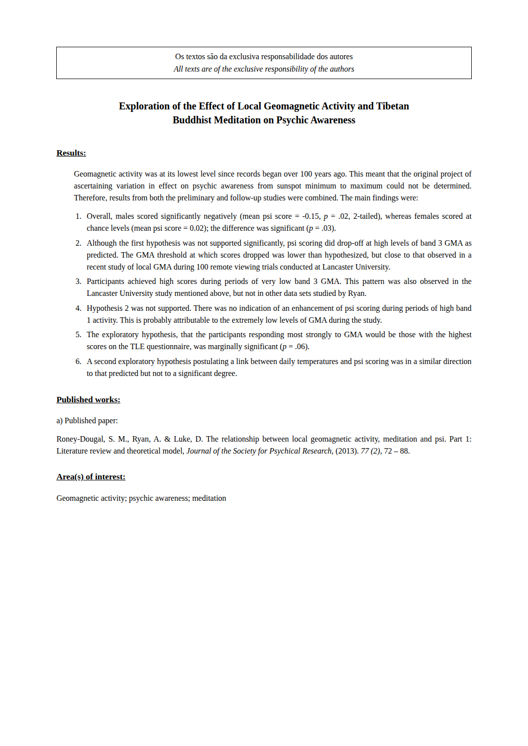Os textos são da exclusiva responsabilidade dos autores
All texts are of the exclusive responsibility of the authors
Exploration of the Effect of Local Geomagnetic Activity and Tibetan
Buddhist Meditation on Psychic Awareness
Results:
Geomagnetic activity was at its lowest level since records began over 100 years ago. This meant that the original project of ascertaining variation in effect on psychic awareness from sunspot minimum to maximum could not be determined. Therefore, results from both the preliminary and follow-up studies were combined. The main findings were:
Overall, males scored significantly negatively (mean psi score = -0.15, p = .02, 2-tailed), whereas females scored at chance levels (mean psi score = 0.02); the difference was significant (p = .03).
Although the first hypothesis was not supported significantly, psi scoring did drop-off at high levels of band 3 GMA as predicted. The GMA threshold at which scores dropped was lower than hypothesized, but close to that observed in a recent study of local GMA during 100 remote viewing trials conducted at Lancaster University.
Participants achieved high scores during periods of very low band 3 GMA. This pattern was also observed in the Lancaster University study mentioned above, but not in other data sets studied by Ryan.
Hypothesis 2 was not supported. There was no indication of an enhancement of psi scoring during periods of high band 1 activity. This is probably attributable to the extremely low levels of GMA during the study.
The exploratory hypothesis, that the participants responding most strongly to GMA would be those with the highest scores on the TLE questionnaire, was marginally significant (p = .06).
A second exploratory hypothesis postulating a link between daily temperatures and psi scoring was in a similar direction to that predicted but not to a significant degree.
Published works:
a) Published paper:
Roney-Dougal, S. M., Ryan, A. & Luke, D. The relationship between local geomagnetic activity, meditation and psi. Part 1: Literature review and theoretical model, Journal of the Society for Psychical Research, (2013). 77 (2), 72 – 88.
Area(s) of interest:
Geomagnetic activity; psychic awareness; meditation